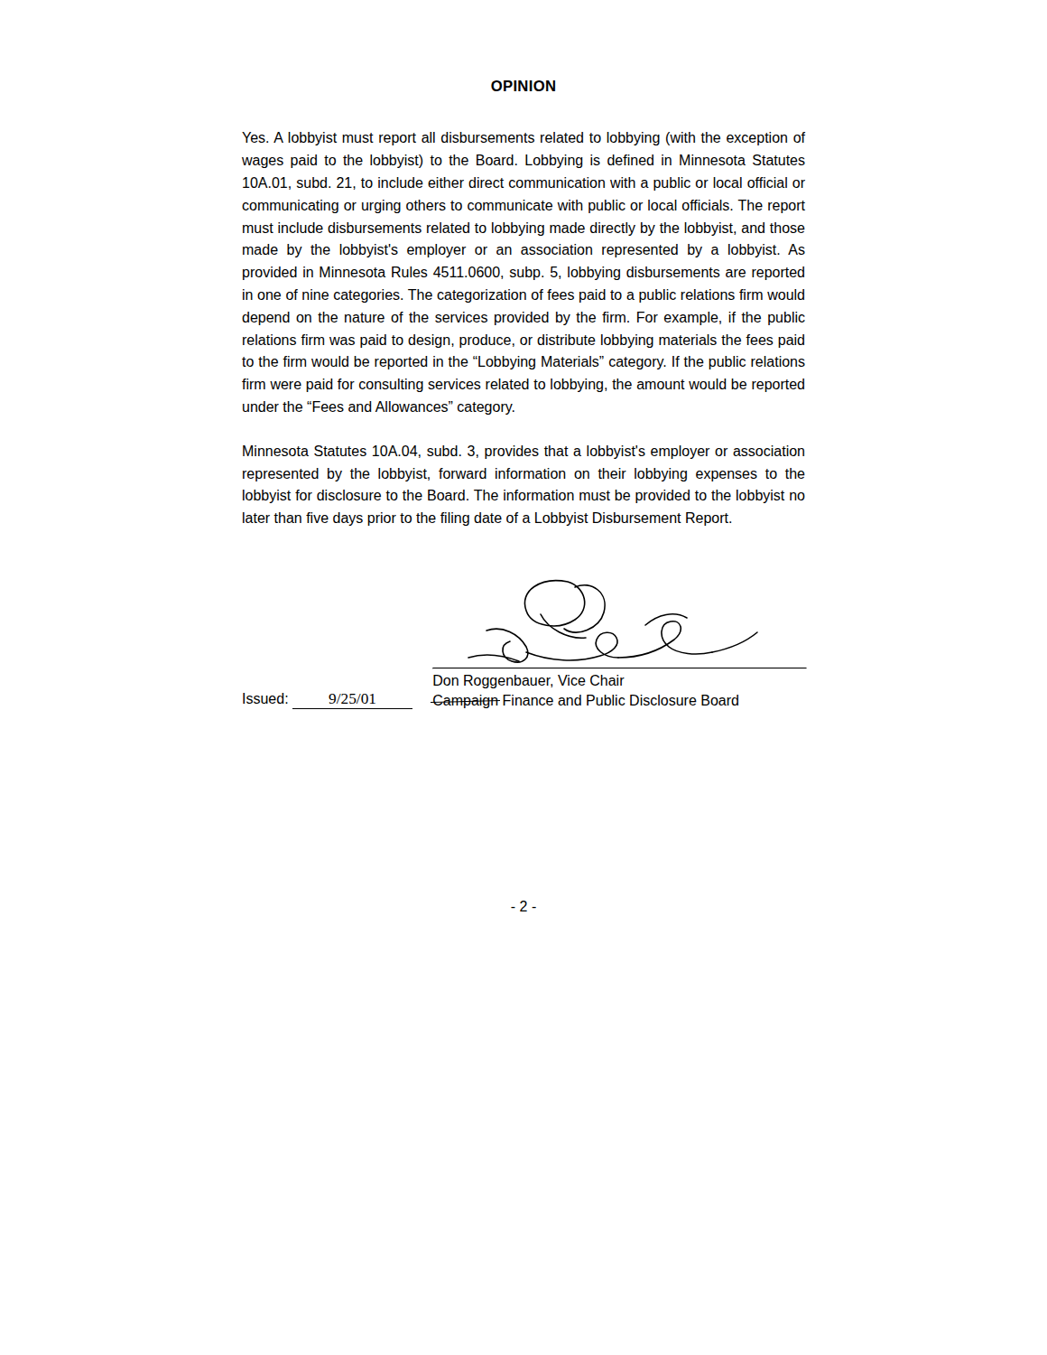OPINION
Yes. A lobbyist must report all disbursements related to lobbying (with the exception of wages paid to the lobbyist) to the Board. Lobbying is defined in Minnesota Statutes 10A.01, subd. 21, to include either direct communication with a public or local official or communicating or urging others to communicate with public or local officials. The report must include disbursements related to lobbying made directly by the lobbyist, and those made by the lobbyist's employer or an association represented by a lobbyist. As provided in Minnesota Rules 4511.0600, subp. 5, lobbying disbursements are reported in one of nine categories. The categorization of fees paid to a public relations firm would depend on the nature of the services provided by the firm. For example, if the public relations firm was paid to design, produce, or distribute lobbying materials the fees paid to the firm would be reported in the “Lobbying Materials” category. If the public relations firm were paid for consulting services related to lobbying, the amount would be reported under the “Fees and Allowances” category.
Minnesota Statutes 10A.04, subd. 3, provides that a lobbyist's employer or association represented by the lobbyist, forward information on their lobbying expenses to the lobbyist for disclosure to the Board. The information must be provided to the lobbyist no later than five days prior to the filing date of a Lobbyist Disbursement Report.
Issued: 9/25/01
Don Roggenbauer, Vice Chair
Campaign Finance and Public Disclosure Board
- 2 -